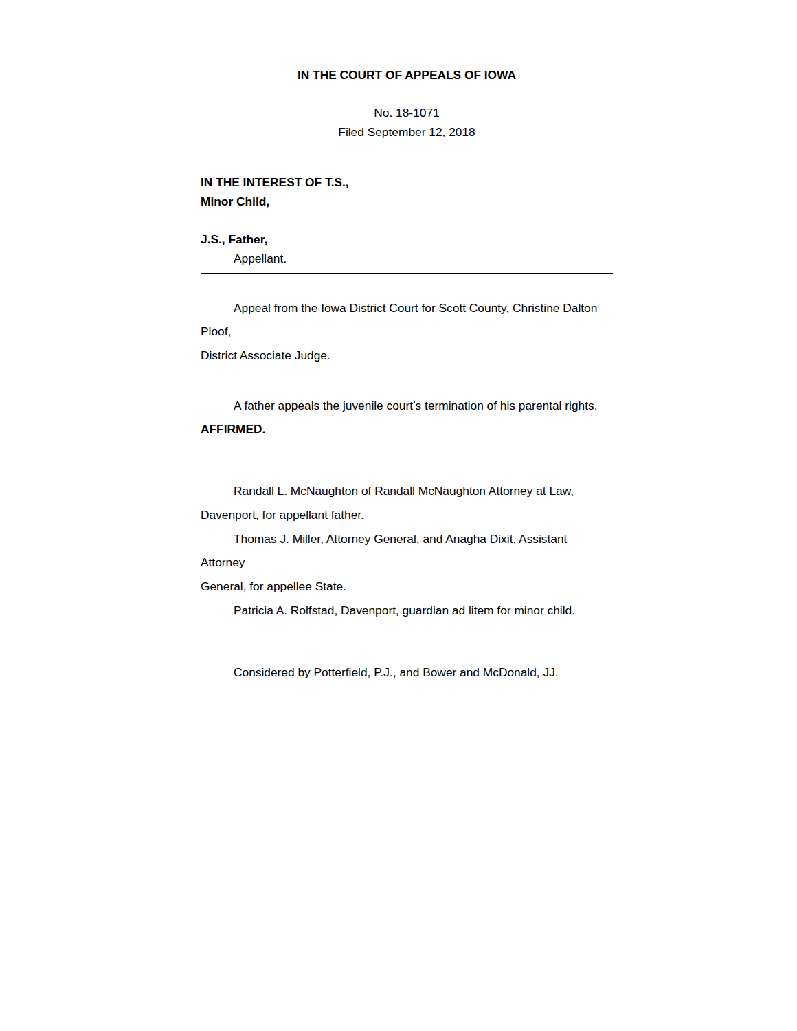IN THE COURT OF APPEALS OF IOWA
No. 18-1071
Filed September 12, 2018
IN THE INTEREST OF T.S.,
Minor Child,
J.S., Father,
Appellant.
Appeal from the Iowa District Court for Scott County, Christine Dalton Ploof,
District Associate Judge.
A father appeals the juvenile court’s termination of his parental rights.
AFFIRMED.
Randall L. McNaughton of Randall McNaughton Attorney at Law,
Davenport, for appellant father.
Thomas J. Miller, Attorney General, and Anagha Dixit, Assistant Attorney
General, for appellee State.
Patricia A. Rolfstad, Davenport, guardian ad litem for minor child.
Considered by Potterfield, P.J., and Bower and McDonald, JJ.